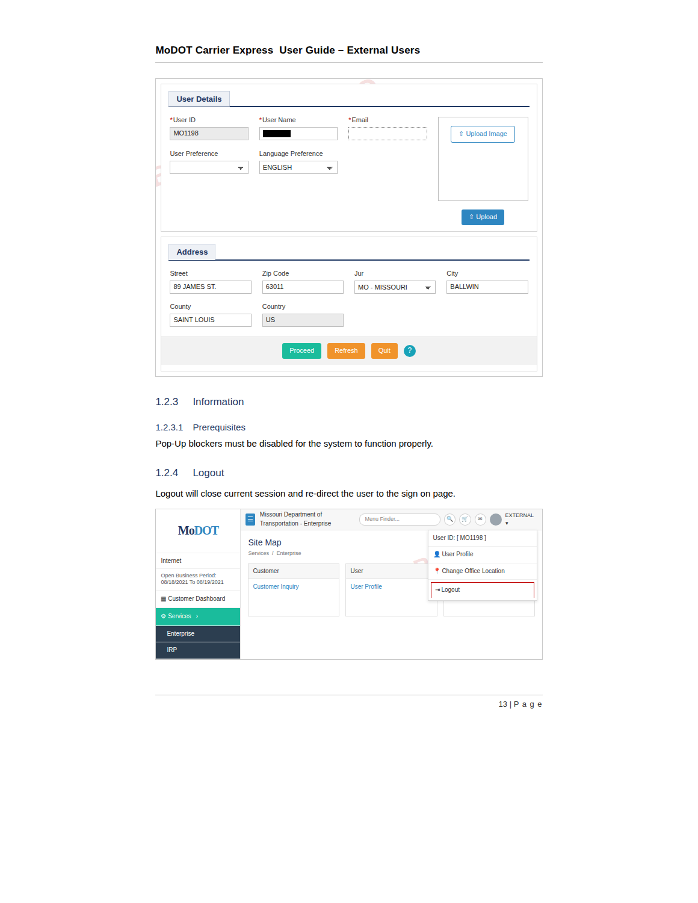MoDOT Carrier Express User Guide – External Users
BO
BO
BO
BO
BO
BO
User Details
User ID
MO1198
User Name
Email
⇧ Upload Image
⇧ Upload
User Preference
Language Preference ENGLISH
Address
Street
89 JAMES ST.
Zip Code
63011
Jur MO - MISSOURI
City
BALLWIN
County
SAINT LOUIS
Country
US
Proceed Refresh Quit ?
1.2.3 Information
1.2.3.1 Prerequisites
Pop-Up blockers must be disabled for the system to function properly.
1.2.4 Logout
Logout will close current session and re-direct the user to the sign on page.
BO
BO
BO
MoDOT
Internet
Open Business Period:
08/18/2021 To 08/19/2021
▦ Customer Dashboard
⚙ Services ›
Enterprise
IRP
☰ Missouri Department of Transportation - Enterprise Menu Finder... 🔍 🛒 ✉ EXTERNAL ▾
Site Map
Services / Enterprise
Customer
Customer Inquiry
User
User Profile
Information
Prerequisites
User ID: [ MO1198 ]
👤 User Profile
📍 Change Office Location
⇥ Logout
13 | P a g e